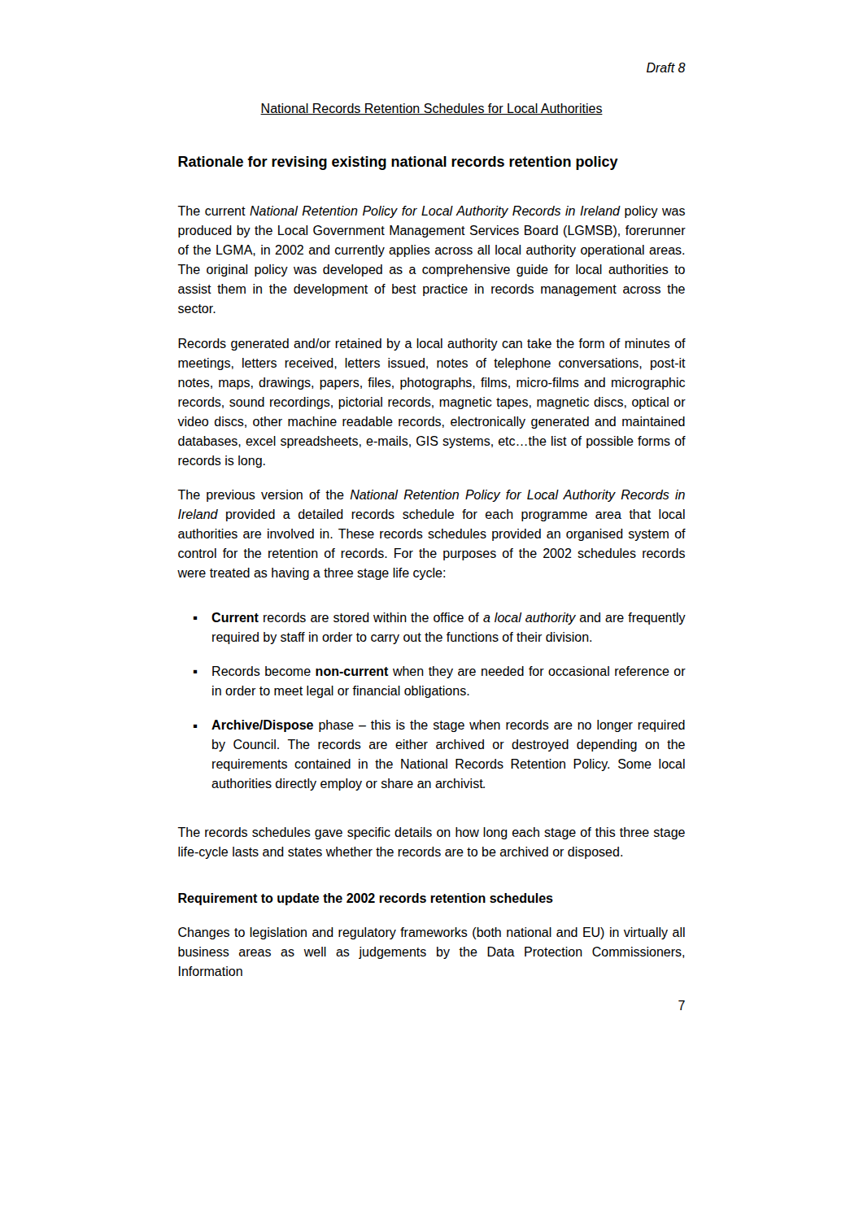Draft 8
National Records Retention Schedules for Local Authorities
Rationale for revising existing national records retention policy
The current National Retention Policy for Local Authority Records in Ireland policy was produced by the Local Government Management Services Board (LGMSB), forerunner of the LGMA, in 2002 and currently applies across all local authority operational areas. The original policy was developed as a comprehensive guide for local authorities to assist them in the development of best practice in records management across the sector.
Records generated and/or retained by a local authority can take the form of minutes of meetings, letters received, letters issued, notes of telephone conversations, post-it notes, maps, drawings, papers, files, photographs, films, micro-films and micrographic records, sound recordings, pictorial records, magnetic tapes, magnetic discs, optical or video discs, other machine readable records, electronically generated and maintained databases, excel spreadsheets, e-mails, GIS systems, etc…the list of possible forms of records is long.
The previous version of the National Retention Policy for Local Authority Records in Ireland provided a detailed records schedule for each programme area that local authorities are involved in. These records schedules provided an organised system of control for the retention of records. For the purposes of the 2002 schedules records were treated as having a three stage life cycle:
Current records are stored within the office of a local authority and are frequently required by staff in order to carry out the functions of their division.
Records become non-current when they are needed for occasional reference or in order to meet legal or financial obligations.
Archive/Dispose phase – this is the stage when records are no longer required by Council. The records are either archived or destroyed depending on the requirements contained in the National Records Retention Policy. Some local authorities directly employ or share an archivist.
The records schedules gave specific details on how long each stage of this three stage life-cycle lasts and states whether the records are to be archived or disposed.
Requirement to update the 2002 records retention schedules
Changes to legislation and regulatory frameworks (both national and EU) in virtually all business areas as well as judgements by the Data Protection Commissioners, Information
7